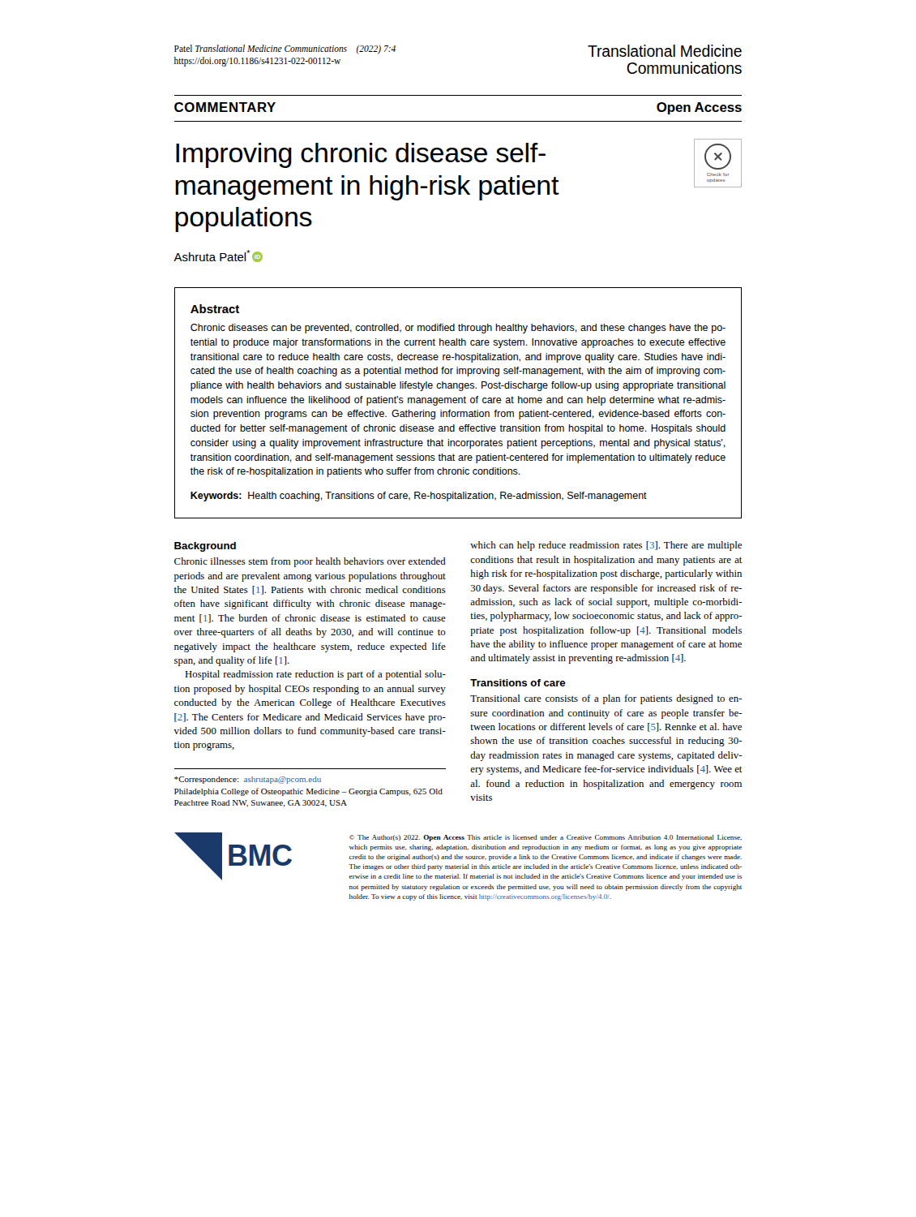Patel Translational Medicine Communications (2022) 7:4 https://doi.org/10.1186/s41231-022-00112-w
Translational Medicine
Communications
Commentary
Open Access
Check for
updates
Improving chronic disease self-management in high-risk patient populations
Ashruta Patel*
Abstract
Chronic diseases can be prevented, controlled, or modified through healthy behaviors, and these changes have the potential to produce major transformations in the current health care system. Innovative approaches to execute effective transitional care to reduce health care costs, decrease re-hospitalization, and improve quality care. Studies have indicated the use of health coaching as a potential method for improving self-management, with the aim of improving compliance with health behaviors and sustainable lifestyle changes. Post-discharge follow-up using appropriate transitional models can influence the likelihood of patient's management of care at home and can help determine what re-admission prevention programs can be effective. Gathering information from patient-centered, evidence-based efforts conducted for better self-management of chronic disease and effective transition from hospital to home. Hospitals should consider using a quality improvement infrastructure that incorporates patient perceptions, mental and physical status', transition coordination, and self-management sessions that are patient-centered for implementation to ultimately reduce the risk of re-hospitalization in patients who suffer from chronic conditions.
Keywords: Health coaching, Transitions of care, Re-hospitalization, Re-admission, Self-management
Background
Chronic illnesses stem from poor health behaviors over extended periods and are prevalent among various populations throughout the United States [1]. Patients with chronic medical conditions often have significant difficulty with chronic disease management [1]. The burden of chronic disease is estimated to cause over three-quarters of all deaths by 2030, and will continue to negatively impact the healthcare system, reduce expected life span, and quality of life [1].
Hospital readmission rate reduction is part of a potential solution proposed by hospital CEOs responding to an annual survey conducted by the American College of Healthcare Executives [2]. The Centers for Medicare and Medicaid Services have provided 500 million dollars to fund community-based care transition programs,
*Correspondence: ashrutapa@pcom.edu
Philadelphia College of Osteopathic Medicine – Georgia Campus, 625 Old Peachtree Road NW, Suwanee, GA 30024, USA
which can help reduce readmission rates [3]. There are multiple conditions that result in hospitalization and many patients are at high risk for re-hospitalization post discharge, particularly within 30 days. Several factors are responsible for increased risk of re-admission, such as lack of social support, multiple co-morbidities, polypharmacy, low socioeconomic status, and lack of appropriate post hospitalization follow-up [4]. Transitional models have the ability to influence proper management of care at home and ultimately assist in preventing re-admission [4].
Transitions of care
Transitional care consists of a plan for patients designed to ensure coordination and continuity of care as people transfer between locations or different levels of care [5]. Rennke et al. have shown the use of transition coaches successful in reducing 30-day readmission rates in managed care systems, capitated delivery systems, and Medicare fee-for-service individuals [4]. Wee et al. found a reduction in hospitalization and emergency room visits
BMC
© The Author(s) 2022. Open Access This article is licensed under a Creative Commons Attribution 4.0 International License, which permits use, sharing, adaptation, distribution and reproduction in any medium or format, as long as you give appropriate credit to the original author(s) and the source, provide a link to the Creative Commons licence, and indicate if changes were made. The images or other third party material in this article are included in the article's Creative Commons licence, unless indicated otherwise in a credit line to the material. If material is not included in the article's Creative Commons licence and your intended use is not permitted by statutory regulation or exceeds the permitted use, you will need to obtain permission directly from the copyright holder. To view a copy of this licence, visit http://creativecommons.org/licenses/by/4.0/.